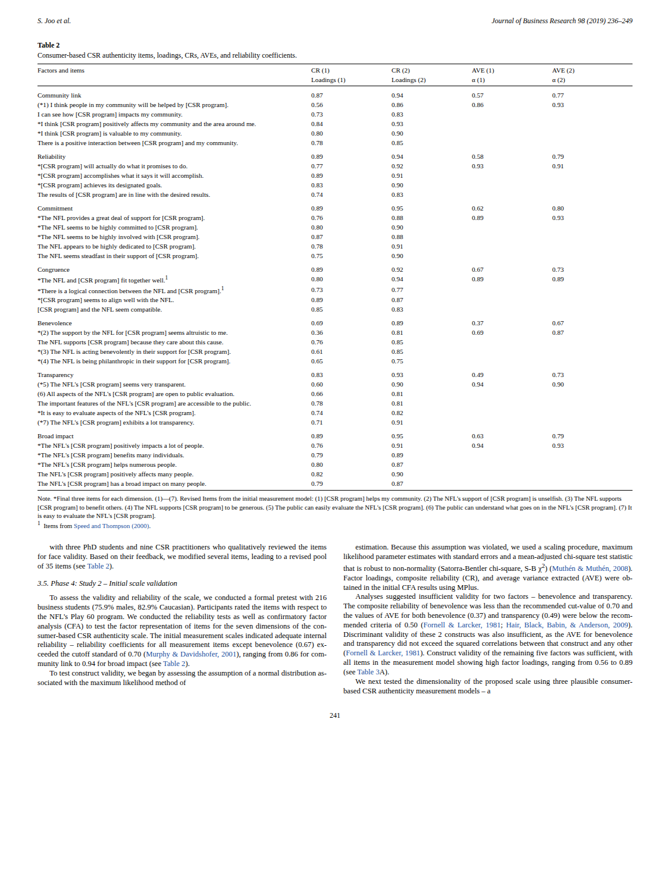S. Joo et al.
Journal of Business Research 98 (2019) 236–249
Table 2
Consumer-based CSR authenticity items, loadings, CRs, AVEs, and reliability coefficients.
| Factors and items | CR (1) | CR (2) | AVE (1) | AVE (2) |
| --- | --- | --- | --- | --- |
| | Loadings (1) | Loadings (2) | α (1) | α (2) |
| Community link | 0.87 | 0.94 | 0.57 | 0.77 |
| (*1) I think people in my community will be helped by [CSR program]. | 0.56 | 0.86 | 0.86 | 0.93 |
| I can see how [CSR program] impacts my community. | 0.73 | 0.83 | | |
| *I think [CSR program] positively affects my community and the area around me. | 0.84 | 0.93 | | |
| *I think [CSR program] is valuable to my community. | 0.80 | 0.90 | | |
| There is a positive interaction between [CSR program] and my community. | 0.78 | 0.85 | | |
| Reliability | 0.89 | 0.94 | 0.58 | 0.79 |
| *[CSR program] will actually do what it promises to do. | 0.77 | 0.92 | 0.93 | 0.91 |
| *[CSR program] accomplishes what it says it will accomplish. | 0.89 | 0.91 | | |
| *[CSR program] achieves its designated goals. | 0.83 | 0.90 | | |
| The results of [CSR program] are in line with the desired results. | 0.74 | 0.83 | | |
| Commitment | 0.89 | 0.95 | 0.62 | 0.80 |
| *The NFL provides a great deal of support for [CSR program]. | 0.76 | 0.88 | 0.89 | 0.93 |
| *The NFL seems to be highly committed to [CSR program]. | 0.80 | 0.90 | | |
| *The NFL seems to be highly involved with [CSR program]. | 0.87 | 0.88 | | |
| The NFL appears to be highly dedicated to [CSR program]. | 0.78 | 0.91 | | |
| The NFL seems steadfast in their support of [CSR program]. | 0.75 | 0.90 | | |
| Congruence | 0.89 | 0.92 | 0.67 | 0.73 |
| *The NFL and [CSR program] fit together well. 1 | 0.80 | 0.94 | 0.89 | 0.89 |
| *There is a logical connection between the NFL and [CSR program]. 1 | 0.73 | 0.77 | | |
| *[CSR program] seems to align well with the NFL. | 0.89 | 0.87 | | |
| [CSR program] and the NFL seem compatible. | 0.85 | 0.83 | | |
| Benevolence | 0.69 | 0.89 | 0.37 | 0.67 |
| *(2) The support by the NFL for [CSR program] seems altruistic to me. | 0.36 | 0.81 | 0.69 | 0.87 |
| The NFL supports [CSR program] because they care about this cause. | 0.76 | 0.85 | | |
| *(3) The NFL is acting benevolently in their support for [CSR program]. | 0.61 | 0.85 | | |
| *(4) The NFL is being philanthropic in their support for [CSR program]. | 0.65 | 0.75 | | |
| Transparency | 0.83 | 0.93 | 0.49 | 0.73 |
| (*5) The NFL's [CSR program] seems very transparent. | 0.60 | 0.90 | 0.94 | 0.90 |
| (6) All aspects of the NFL's [CSR program] are open to public evaluation. | 0.66 | 0.81 | | |
| The important features of the NFL's [CSR program] are accessible to the public. | 0.78 | 0.81 | | |
| *It is easy to evaluate aspects of the NFL's [CSR program]. | 0.74 | 0.82 | | |
| (*7) The NFL's [CSR program] exhibits a lot transparency. | 0.71 | 0.91 | | |
| Broad impact | 0.89 | 0.95 | 0.63 | 0.79 |
| *The NFL's [CSR program] positively impacts a lot of people. | 0.76 | 0.91 | 0.94 | 0.93 |
| *The NFL's [CSR program] benefits many individuals. | 0.79 | 0.89 | | |
| *The NFL's [CSR program] helps numerous people. | 0.80 | 0.87 | | |
| The NFL's [CSR program] positively affects many people. | 0.82 | 0.90 | | |
| The NFL's [CSR program] has a broad impact on many people. | 0.79 | 0.87 | | |
Note. *Final three items for each dimension. (1)—(7). Revised Items from the initial measurement model: (1) [CSR program] helps my community. (2) The NFL's support of [CSR program] is unselfish. (3) The NFL supports [CSR program] to benefit others. (4) The NFL supports [CSR program] to be generous. (5) The public can easily evaluate the NFL's [CSR program]. (6) The public can understand what goes on in the NFL's [CSR program]. (7) It is easy to evaluate the NFL's [CSR program].
1 Items from Speed and Thompson (2000).
with three PhD students and nine CSR practitioners who qualitatively reviewed the items for face validity. Based on their feedback, we modified several items, leading to a revised pool of 35 items (see Table 2).
3.5. Phase 4: Study 2 – Initial scale validation
To assess the validity and reliability of the scale, we conducted a formal pretest with 216 business students (75.9% males, 82.9% Caucasian). Participants rated the items with respect to the NFL's Play 60 program. We conducted the reliability tests as well as confirmatory factor analysis (CFA) to test the factor representation of items for the seven dimensions of the consumer-based CSR authenticity scale. The initial measurement scales indicated adequate internal reliability – reliability coefficients for all measurement items except benevolence (0.67) exceeded the cutoff standard of 0.70 (Murphy & Davidshofer, 2001), ranging from 0.86 for community link to 0.94 for broad impact (see Table 2).
To test construct validity, we began by assessing the assumption of a normal distribution associated with the maximum likelihood method of
estimation. Because this assumption was violated, we used a scaling procedure, maximum likelihood parameter estimates with standard errors and a mean-adjusted chi-square test statistic that is robust to non-normality (Satorra-Bentler chi-square, S-B χ2) (Muthén & Muthén, 2008). Factor loadings, composite reliability (CR), and average variance extracted (AVE) were obtained in the initial CFA results using MPlus.
Analyses suggested insufficient validity for two factors – benevolence and transparency. The composite reliability of benevolence was less than the recommended cut-value of 0.70 and the values of AVE for both benevolence (0.37) and transparency (0.49) were below the recommended criteria of 0.50 (Fornell & Larcker, 1981; Hair, Black, Babin, & Anderson, 2009). Discriminant validity of these 2 constructs was also insufficient, as the AVE for benevolence and transparency did not exceed the squared correlations between that construct and any other (Fornell & Larcker, 1981). Construct validity of the remaining five factors was sufficient, with all items in the measurement model showing high factor loadings, ranging from 0.56 to 0.89 (see Table 3 A).
We next tested the dimensionality of the proposed scale using three plausible consumer-based CSR authenticity measurement models – a
241